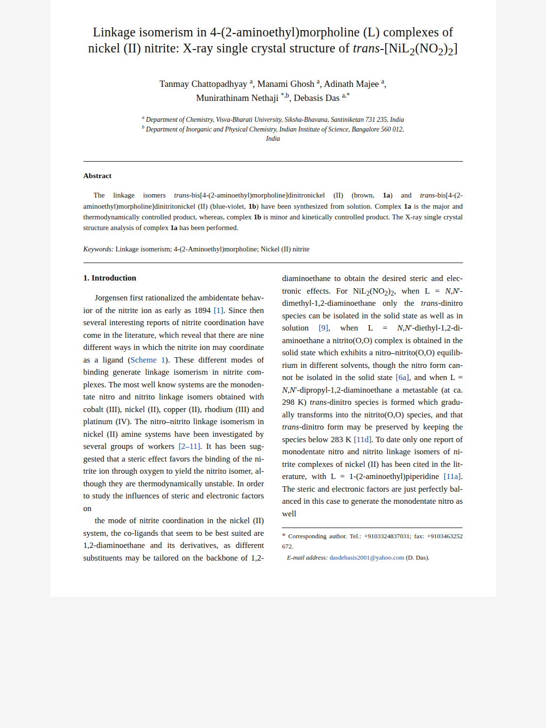Linkage isomerism in 4-(2-aminoethyl)morpholine (L) complexes of nickel (II) nitrite: X-ray single crystal structure of trans-[NiL2(NO2)2]
Tanmay Chattopadhyay a, Manami Ghosh a, Adinath Majee a,
Munirathinam Nethaji *,b, Debasis Das a,*
a Department of Chemistry, Visva-Bharati University, Siksha-Bhavana, Santiniketan 731 235, India
b Department of Inorganic and Physical Chemistry, Indian Institute of Science, Bangalore 560 012, India
Abstract
The linkage isomers trans-bis[4-(2-aminoethyl)morpholine]dinitronickel (II) (brown, 1a) and trans-bis[4-(2-aminoethyl)morpholine]dinitritonickel (II) (blue-violet, 1b) have been synthesized from solution. Complex 1a is the major and thermodynamically controlled product, whereas, complex 1b is minor and kinetically controlled product. The X-ray single crystal structure analysis of complex 1a has been performed.
Keywords: Linkage isomerism; 4-(2-Aminoethyl)morpholine; Nickel (II) nitrite
1. Introduction
Jorgensen first rationalized the ambidentate behavior of the nitrite ion as early as 1894 [1]. Since then several interesting reports of nitrite coordination have come in the literature, which reveal that there are nine different ways in which the nitrite ion may coordinate as a ligand (Scheme 1). These different modes of binding generate linkage isomerism in nitrite complexes. The most well know systems are the monodentate nitro and nitrito linkage isomers obtained with cobalt (III), nickel (II), copper (II), rhodium (III) and platinum (IV). The nitro–nitrito linkage isomerism in nickel (II) amine systems have been investigated by several groups of workers [2–11]. It has been suggested that a steric effect favors the binding of the nitrite ion through oxygen to yield the nitrito isomer, although they are thermodynamically unstable. In order to study the influences of steric and electronic factors on
the mode of nitrite coordination in the nickel (II) system, the co-ligands that seem to be best suited are 1,2-diaminoethane and its derivatives, as different substituents may be tailored on the backbone of 1,2-diaminoethane to obtain the desired steric and electronic effects. For NiL2(NO2)2, when L = N,N′-dimethyl-1,2-diaminoethane only the trans-dinitro species can be isolated in the solid state as well as in solution [9], when L = N,N′-diethyl-1,2-diaminoethane a nitrito(O,O) complex is obtained in the solid state which exhibits a nitro–nitrito(O,O) equilibrium in different solvents, though the nitro form cannot be isolated in the solid state [6a], and when L = N,N′-dipropyl-1,2-diaminoethane a metastable (at ca. 298 K) trans-dinitro species is formed which gradually transforms into the nitrito(O,O) species, and that trans-dinitro form may be preserved by keeping the species below 283 K [11d]. To date only one report of monodentate nitro and nitrito linkage isomers of nitrite complexes of nickel (II) has been cited in the literature, with L = 1-(2-aminoethyl)piperidine [11a]. The steric and electronic factors are just perfectly balanced in this case to generate the monodentate nitro as well
* Corresponding author. Tel.: +9103324837031; fax: +9103463252 672.
E-mail address: dasdebasis2001@yahoo.com (D. Das).